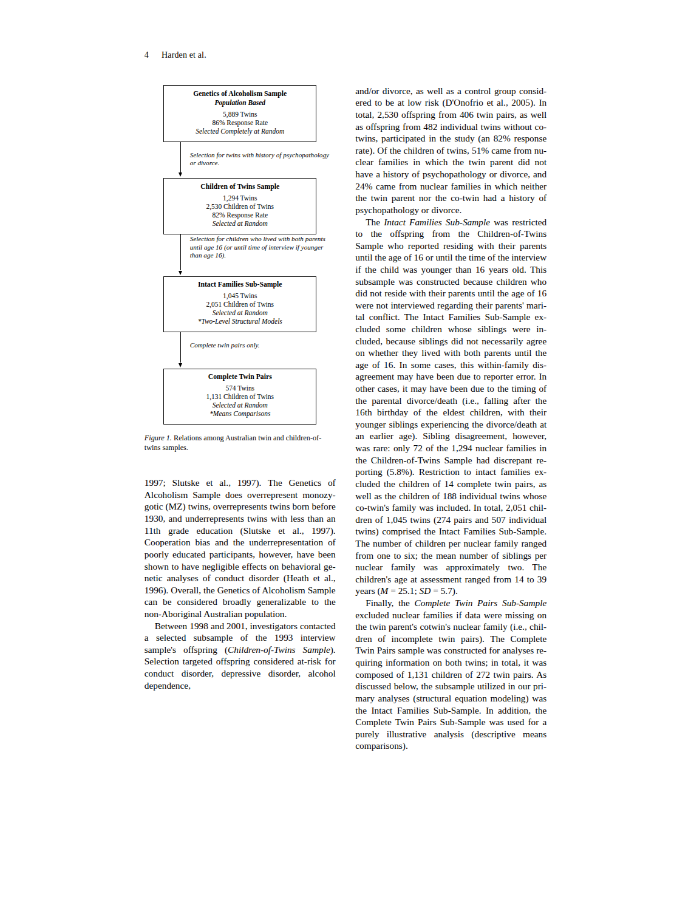4 Harden et al.
Genetics of Alcoholism Sample Population Based 5,889 Twins 86% Response Rate Selected Completely at Random
Selection for twins with history of psychopathology or divorce.
Children of Twins Sample 1,294 Twins 2,530 Children of Twins 82% Response Rate Selected at Random
Selection for children who lived with both parents until age 16 (or until time of interview if younger than age 16).
Intact Families Sub-Sample 1,045 Twins 2,051 Children of Twins Selected at Random *Two-Level Structural Models
Complete twin pairs only.
Complete Twin Pairs 574 Twins 1,131 Children of Twins Selected at Random *Means Comparisons
Figure 1. Relations among Australian twin and children-of-twins samples.
1997; Slutske et al., 1997). The Genetics of Alcoholism Sample does overrepresent monozygotic (MZ) twins, overrepresents twins born before 1930, and underrepresents twins with less than an 11th grade education (Slutske et al., 1997). Cooperation bias and the underrepresentation of poorly educated participants, however, have been shown to have negligible effects on behavioral genetic analyses of conduct disorder (Heath et al., 1996). Overall, the Genetics of Alcoholism Sample can be considered broadly generalizable to the non-Aboriginal Australian population.
Between 1998 and 2001, investigators contacted a selected subsample of the 1993 interview sample's offspring (Children-of-Twins Sample). Selection targeted offspring considered at-risk for conduct disorder, depressive disorder, alcohol dependence,
and/or divorce, as well as a control group considered to be at low risk (D'Onofrio et al., 2005). In total, 2,530 offspring from 406 twin pairs, as well as offspring from 482 individual twins without co-twins, participated in the study (an 82% response rate). Of the children of twins, 51% came from nuclear families in which the twin parent did not have a history of psychopathology or divorce, and 24% came from nuclear families in which neither the twin parent nor the co-twin had a history of psychopathology or divorce.
The Intact Families Sub-Sample was restricted to the offspring from the Children-of-Twins Sample who reported residing with their parents until the age of 16 or until the time of the interview if the child was younger than 16 years old. This subsample was constructed because children who did not reside with their parents until the age of 16 were not interviewed regarding their parents' marital conflict. The Intact Families Sub-Sample excluded some children whose siblings were included, because siblings did not necessarily agree on whether they lived with both parents until the age of 16. In some cases, this within-family disagreement may have been due to reporter error. In other cases, it may have been due to the timing of the parental divorce/death (i.e., falling after the 16th birthday of the eldest children, with their younger siblings experiencing the divorce/death at an earlier age). Sibling disagreement, however, was rare: only 72 of the 1,294 nuclear families in the Children-of-Twins Sample had discrepant reporting (5.8%). Restriction to intact families excluded the children of 14 complete twin pairs, as well as the children of 188 individual twins whose co-twin's family was included. In total, 2,051 children of 1,045 twins (274 pairs and 507 individual twins) comprised the Intact Families Sub-Sample. The number of children per nuclear family ranged from one to six; the mean number of siblings per nuclear family was approximately two. The children's age at assessment ranged from 14 to 39 years (M = 25.1; SD = 5.7).
Finally, the Complete Twin Pairs Sub-Sample excluded nuclear families if data were missing on the twin parent's cotwin's nuclear family (i.e., children of incomplete twin pairs). The Complete Twin Pairs sample was constructed for analyses requiring information on both twins; in total, it was composed of 1,131 children of 272 twin pairs. As discussed below, the subsample utilized in our primary analyses (structural equation modeling) was the Intact Families Sub-Sample. In addition, the Complete Twin Pairs Sub-Sample was used for a purely illustrative analysis (descriptive means comparisons).